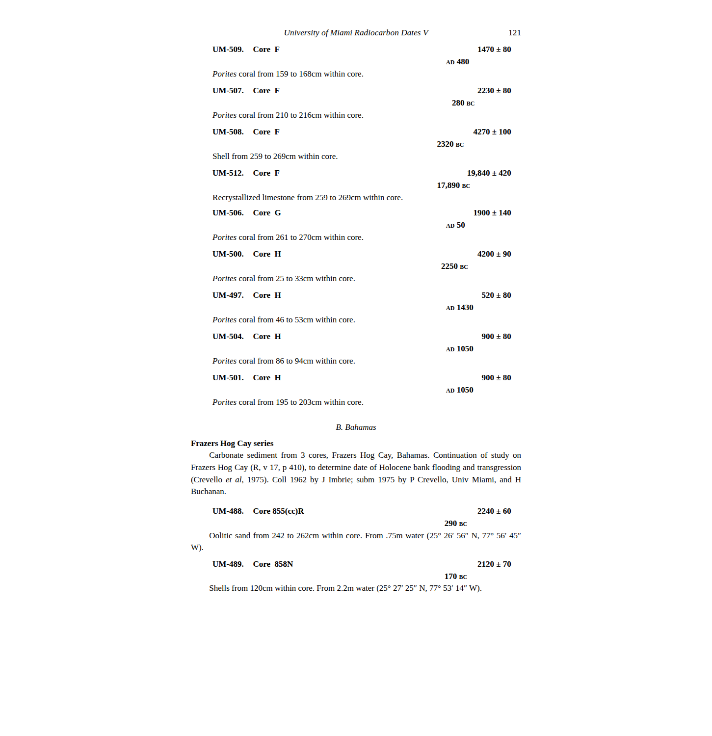University of Miami Radiocarbon Dates V 121
UM-509.Core F 1470 ± 80 ad 480
Porites coral from 159 to 168cm within core.
UM-507.Core F 2230 ± 80 280 bc
Porites coral from 210 to 216cm within core.
UM-508.Core F 4270 ± 100 2320 bc
Shell from 259 to 269cm within core.
UM-512.Core F 19,840 ± 420 17,890 bc
Recrystallized limestone from 259 to 269cm within core.
UM-506.Core G 1900 ± 140 ad 50
Porites coral from 261 to 270cm within core.
UM-500.Core H 4200 ± 90 2250 bc
Porites coral from 25 to 33cm within core.
UM-497.Core H 520 ± 80 ad 1430
Porites coral from 46 to 53cm within core.
UM-504.Core H 900 ± 80 ad 1050
Porites coral from 86 to 94cm within core.
UM-501.Core H 900 ± 80 ad 1050
Porites coral from 195 to 203cm within core.
B. Bahamas
Frazers Hog Cay series
Carbonate sediment from 3 cores, Frazers Hog Cay, Bahamas. Continuation of study on Frazers Hog Cay (R, v 17, p 410), to determine date of Holocene bank flooding and transgression (Crevello et al, 1975). Coll 1962 by J Imbrie; subm 1975 by P Crevello, Univ Miami, and H Buchanan.
UM-488.Core 855(cc)R 2240 ± 60 290 bc
Oolitic sand from 242 to 262cm within core. From .75m water (25° 26′ 56″ N, 77° 56′ 45″ W).
UM-489.Core 858N 2120 ± 70 170 bc
Shells from 120cm within core. From 2.2m water (25° 27′ 25″ N, 77° 53′ 14″ W).